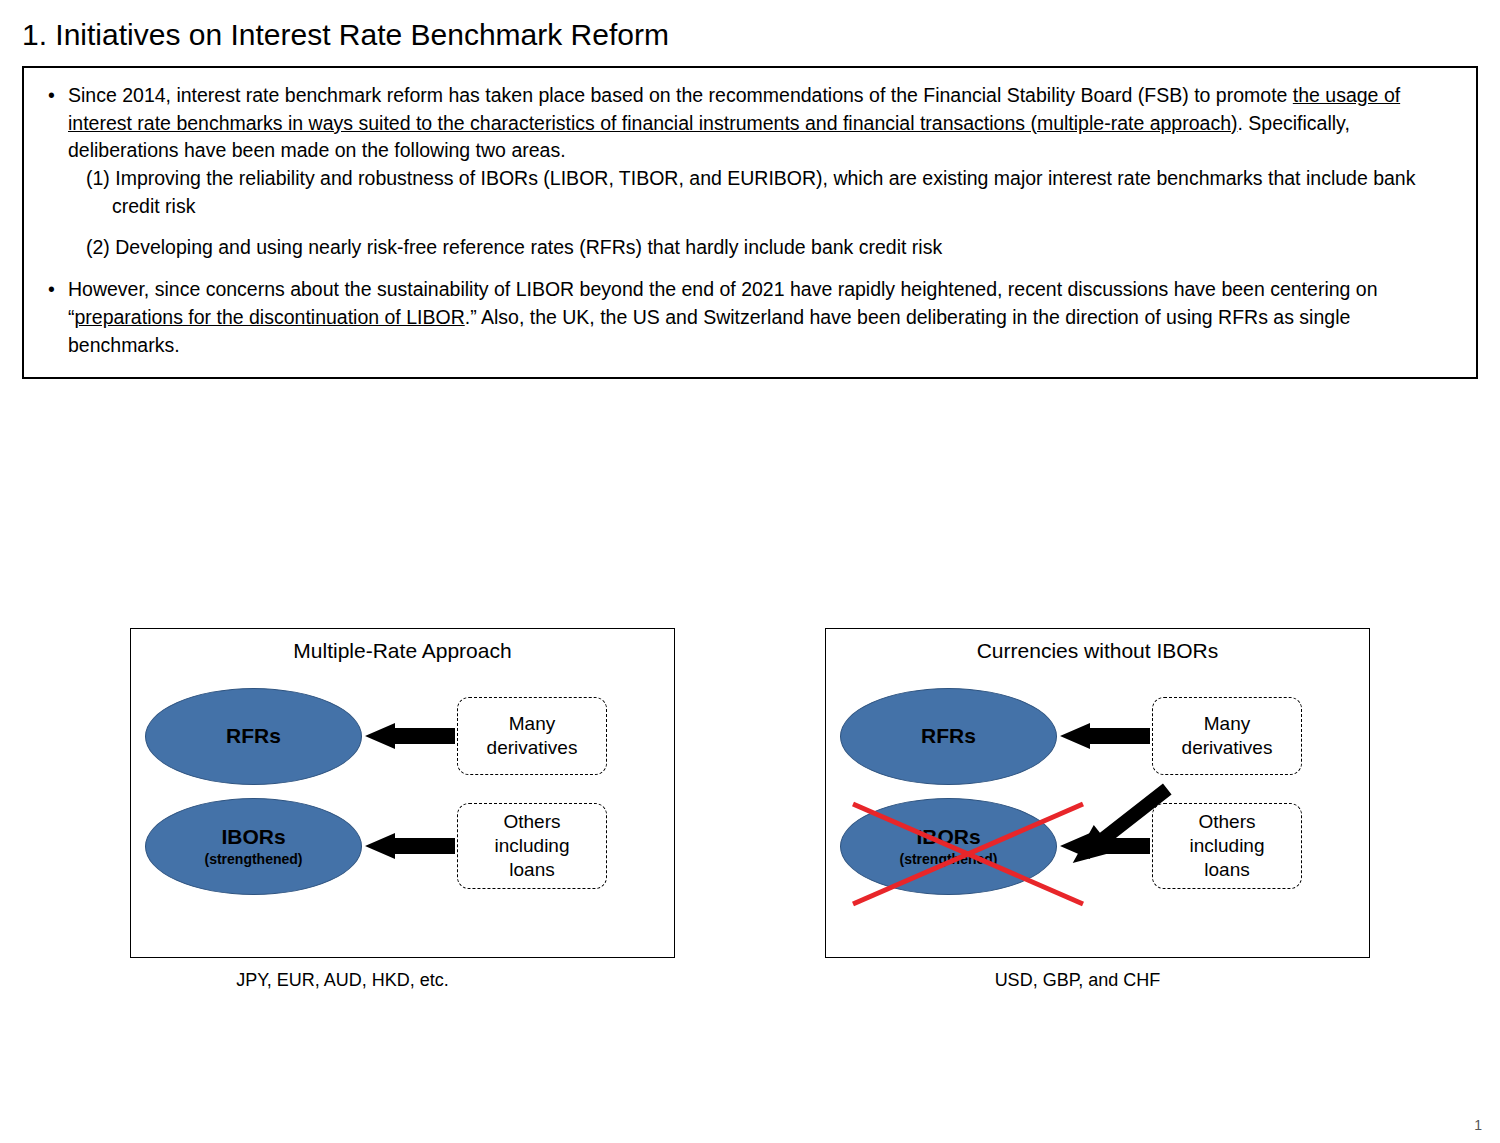1. Initiatives on Interest Rate Benchmark Reform
Since 2014, interest rate benchmark reform has taken place based on the recommendations of the Financial Stability Board (FSB) to promote the usage of interest rate benchmarks in ways suited to the characteristics of financial instruments and financial transactions (multiple-rate approach). Specifically, deliberations have been made on the following two areas.
(1) Improving the reliability and robustness of IBORs (LIBOR, TIBOR, and EURIBOR), which are existing major interest rate benchmarks that include bank credit risk
(2) Developing and using nearly risk-free reference rates (RFRs) that hardly include bank credit risk
However, since concerns about the sustainability of LIBOR beyond the end of 2021 have rapidly heightened, recent discussions have been centering on “preparations for the discontinuation of LIBOR.” Also, the UK, the US and Switzerland have been deliberating in the direction of using RFRs as single benchmarks.
Multiple-Rate Approach
RFRs
Many
derivatives
IBORs(strengthened)
Others
including
loans
JPY, EUR, AUD, HKD, etc.
Currencies without IBORs
RFRs
Many
derivatives
IBORs(strengthened)
Others
including
loans
USD, GBP, and CHF
1